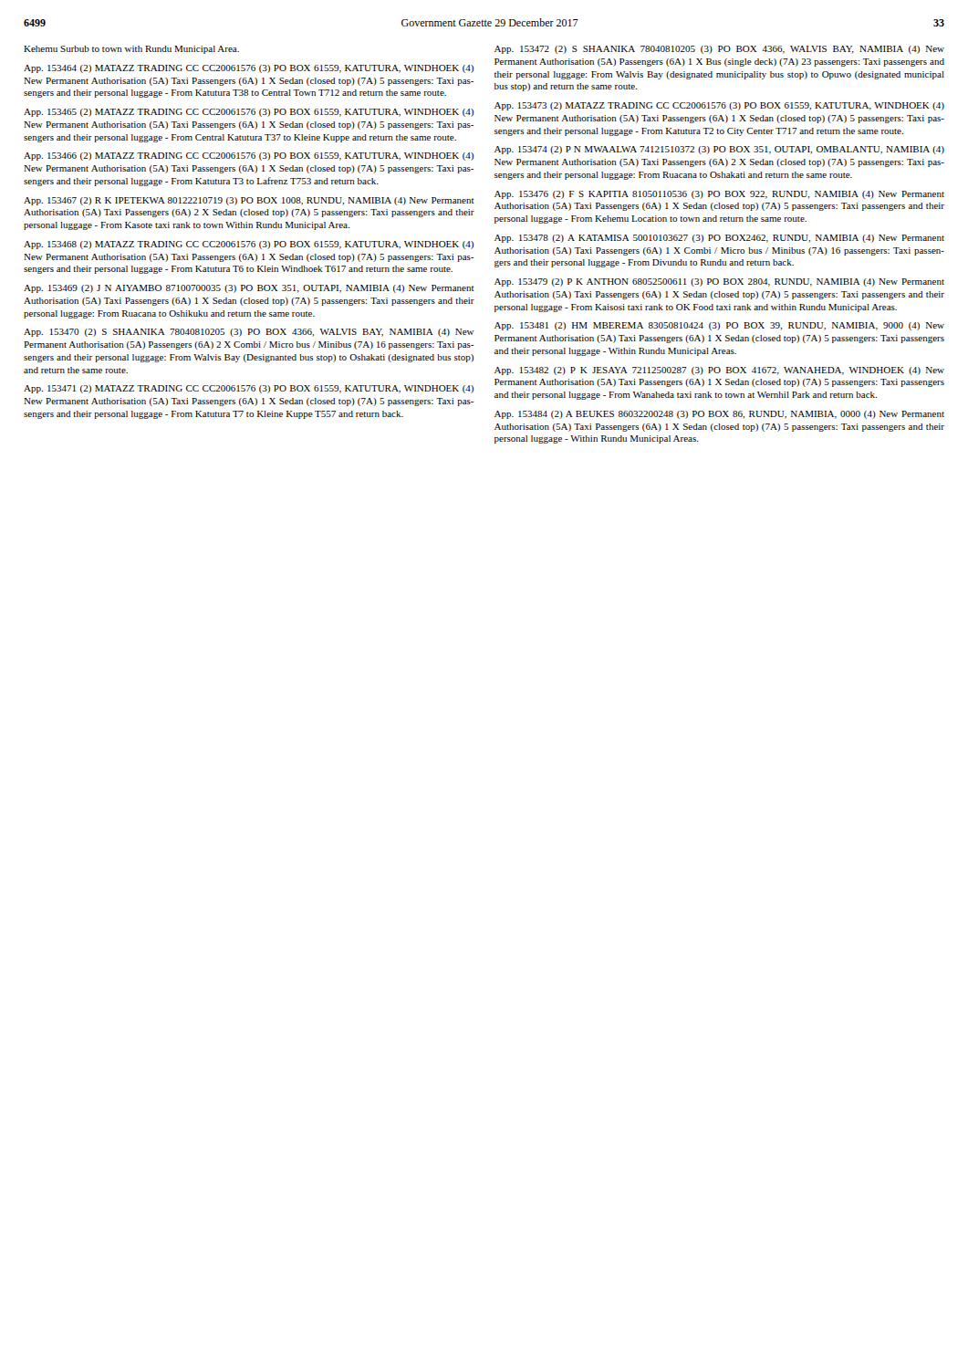6499 Government Gazette 29 December 2017 33
Kehemu Surbub to town with Rundu Municipal Area.
App. 153464 (2) MATAZZ TRADING CC CC20061576 (3) PO BOX 61559, KATUTURA, WINDHOEK (4) New Permanent Authorisation (5A) Taxi Passengers (6A) 1 X Sedan (closed top) (7A) 5 passengers: Taxi passengers and their personal luggage - From Katutura T38 to Central Town T712 and return the same route.
App. 153465 (2) MATAZZ TRADING CC CC20061576 (3) PO BOX 61559, KATUTURA, WINDHOEK (4) New Permanent Authorisation (5A) Taxi Passengers (6A) 1 X Sedan (closed top) (7A) 5 passengers: Taxi passengers and their personal luggage - From Central Katutura T37 to Kleine Kuppe and return the same route.
App. 153466 (2) MATAZZ TRADING CC CC20061576 (3) PO BOX 61559, KATUTURA, WINDHOEK (4) New Permanent Authorisation (5A) Taxi Passengers (6A) 1 X Sedan (closed top) (7A) 5 passengers: Taxi passengers and their personal luggage - From Katutura T3 to Lafrenz T753 and return back.
App. 153467 (2) R K IPETEKWA 80122210719 (3) PO BOX 1008, RUNDU, NAMIBIA (4) New Permanent Authorisation (5A) Taxi Passengers (6A) 2 X Sedan (closed top) (7A) 5 passengers: Taxi passengers and their personal luggage - From Kasote taxi rank to town Within Rundu Municipal Area.
App. 153468 (2) MATAZZ TRADING CC CC20061576 (3) PO BOX 61559, KATUTURA, WINDHOEK (4) New Permanent Authorisation (5A) Taxi Passengers (6A) 1 X Sedan (closed top) (7A) 5 passengers: Taxi passengers and their personal luggage - From Katutura T6 to Klein Windhoek T617 and return the same route.
App. 153469 (2) J N AIYAMBO 87100700035 (3) PO BOX 351, OUTAPI, NAMIBIA (4) New Permanent Authorisation (5A) Taxi Passengers (6A) 1 X Sedan (closed top) (7A) 5 passengers: Taxi passengers and their personal luggage: From Ruacana to Oshikuku and return the same route.
App. 153470 (2) S SHAANIKA 78040810205 (3) PO BOX 4366, WALVIS BAY, NAMIBIA (4) New Permanent Authorisation (5A) Passengers (6A) 2 X Combi / Micro bus / Minibus (7A) 16 passengers: Taxi passengers and their personal luggage: From Walvis Bay (Designanted bus stop) to Oshakati (designated bus stop) and return the same route.
App. 153471 (2) MATAZZ TRADING CC CC20061576 (3) PO BOX 61559, KATUTURA, WINDHOEK (4) New Permanent Authorisation (5A) Taxi Passengers (6A) 1 X Sedan (closed top) (7A) 5 passengers: Taxi passengers and their personal luggage - From Katutura T7 to Kleine Kuppe T557 and return back.
App. 153472 (2) S SHAANIKA 78040810205 (3) PO BOX 4366, WALVIS BAY, NAMIBIA (4) New Permanent Authorisation (5A) Passengers (6A) 1 X Bus (single deck) (7A) 23 passengers: Taxi passengers and their personal luggage: From Walvis Bay (designated municipality bus stop) to Opuwo (designated municipal bus stop) and return the same route.
App. 153473 (2) MATAZZ TRADING CC CC20061576 (3) PO BOX 61559, KATUTURA, WINDHOEK (4) New Permanent Authorisation (5A) Taxi Passengers (6A) 1 X Sedan (closed top) (7A) 5 passengers: Taxi passengers and their personal luggage - From Katutura T2 to City Center T717 and return the same route.
App. 153474 (2) P N MWAALWA 74121510372 (3) PO BOX 351, OUTAPI, OMBALANTU, NAMIBIA (4) New Permanent Authorisation (5A) Taxi Passengers (6A) 2 X Sedan (closed top) (7A) 5 passengers: Taxi passengers and their personal luggage: From Ruacana to Oshakati and return the same route.
App. 153476 (2) F S KAPITIA 81050110536 (3) PO BOX 922, RUNDU, NAMIBIA (4) New Permanent Authorisation (5A) Taxi Passengers (6A) 1 X Sedan (closed top) (7A) 5 passengers: Taxi passengers and their personal luggage - From Kehemu Location to town and return the same route.
App. 153478 (2) A KATAMISA 50010103627 (3) PO BOX2462, RUNDU, NAMIBIA (4) New Permanent Authorisation (5A) Taxi Passengers (6A) 1 X Combi / Micro bus / Minibus (7A) 16 passengers: Taxi passengers and their personal luggage - From Divundu to Rundu and return back.
App. 153479 (2) P K ANTHON 68052500611 (3) PO BOX 2804, RUNDU, NAMIBIA (4) New Permanent Authorisation (5A) Taxi Passengers (6A) 1 X Sedan (closed top) (7A) 5 passengers: Taxi passengers and their personal luggage - From Kaisosi taxi rank to OK Food taxi rank and within Rundu Municipal Areas.
App. 153481 (2) HM MBEREMA 83050810424 (3) PO BOX 39, RUNDU, NAMIBIA, 9000 (4) New Permanent Authorisation (5A) Taxi Passengers (6A) 1 X Sedan (closed top) (7A) 5 passengers: Taxi passengers and their personal luggage - Within Rundu Municipal Areas.
App. 153482 (2) P K JESAYA 72112500287 (3) PO BOX 41672, WANAHEDA, WINDHOEK (4) New Permanent Authorisation (5A) Taxi Passengers (6A) 1 X Sedan (closed top) (7A) 5 passengers: Taxi passengers and their personal luggage - From Wanaheda taxi rank to town at Wernhil Park and return back.
App. 153484 (2) A BEUKES 86032200248 (3) PO BOX 86, RUNDU, NAMIBIA, 0000 (4) New Permanent Authorisation (5A) Taxi Passengers (6A) 1 X Sedan (closed top) (7A) 5 passengers: Taxi passengers and their personal luggage - Within Rundu Municipal Areas.